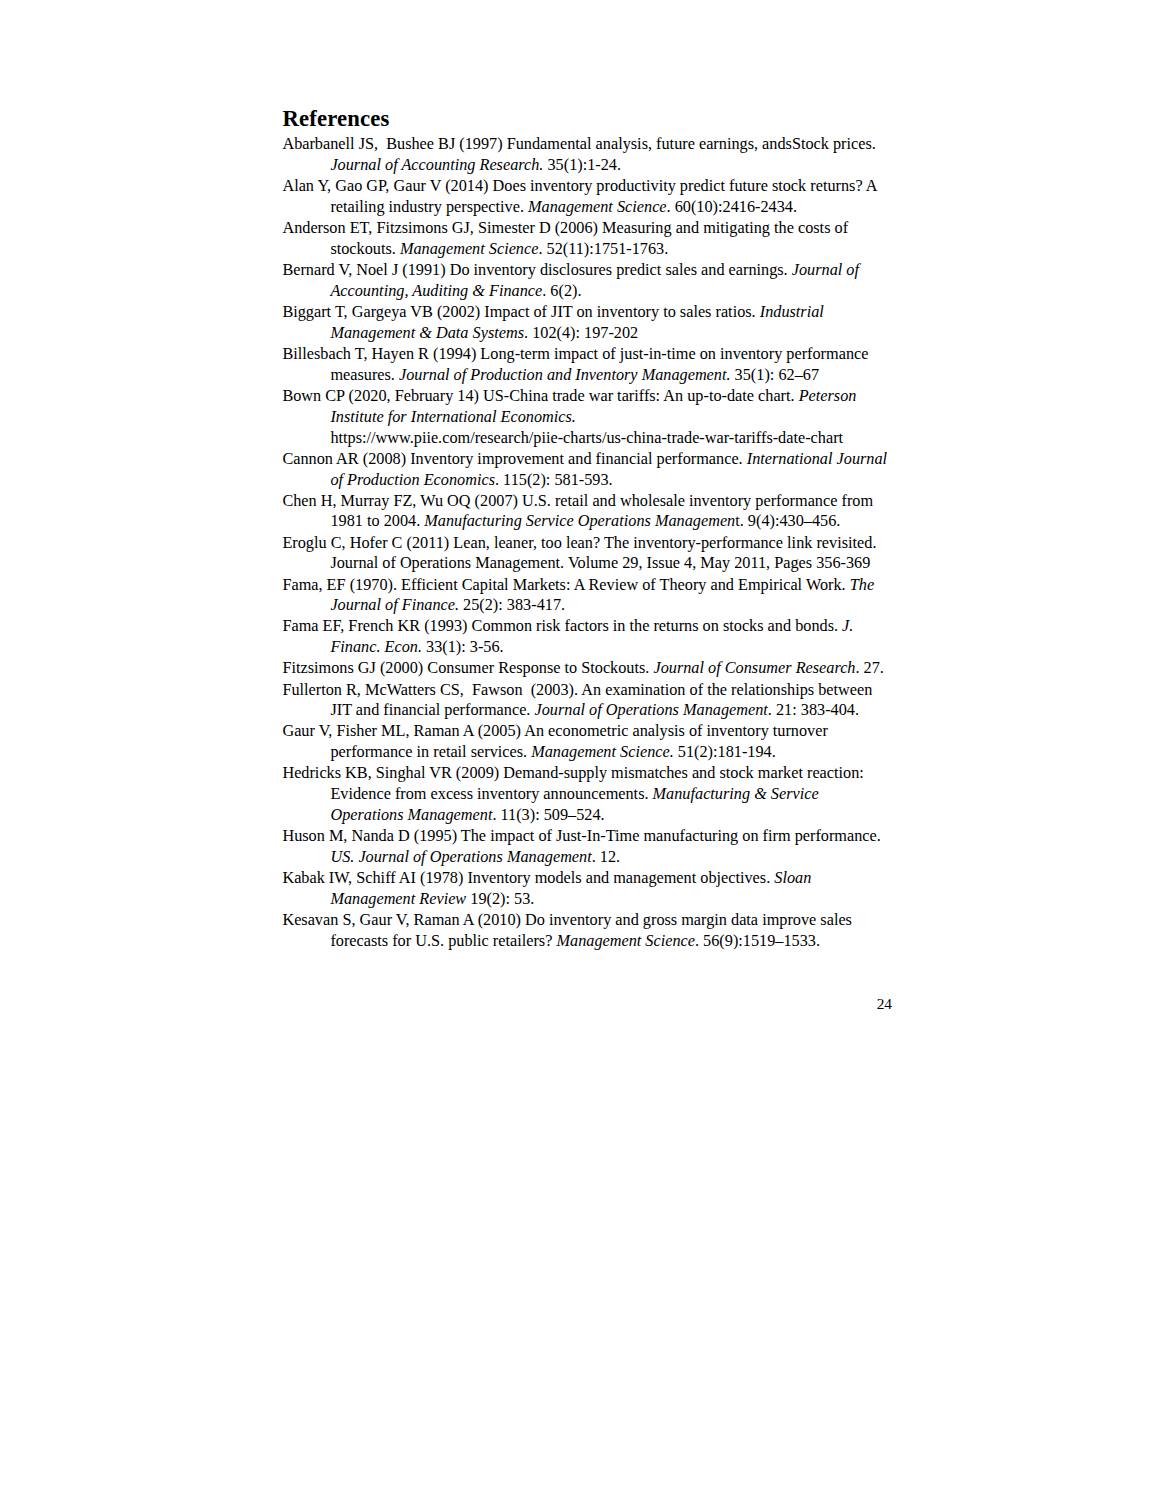References
Abarbanell JS, Bushee BJ (1997) Fundamental analysis, future earnings, andsStock prices. Journal of Accounting Research. 35(1):1-24.
Alan Y, Gao GP, Gaur V (2014) Does inventory productivity predict future stock returns? A retailing industry perspective. Management Science. 60(10):2416-2434.
Anderson ET, Fitzsimons GJ, Simester D (2006) Measuring and mitigating the costs of stockouts. Management Science. 52(11):1751-1763.
Bernard V, Noel J (1991) Do inventory disclosures predict sales and earnings. Journal of Accounting, Auditing & Finance. 6(2).
Biggart T, Gargeya VB (2002) Impact of JIT on inventory to sales ratios. Industrial Management & Data Systems. 102(4): 197-202
Billesbach T, Hayen R (1994) Long-term impact of just-in-time on inventory performance measures. Journal of Production and Inventory Management. 35(1): 62–67
Bown CP (2020, February 14) US-China trade war tariffs: An up-to-date chart. Peterson Institute for International Economics. https://www.piie.com/research/piie-charts/us-china-trade-war-tariffs-date-chart
Cannon AR (2008) Inventory improvement and financial performance. International Journal of Production Economics. 115(2): 581-593.
Chen H, Murray FZ, Wu OQ (2007) U.S. retail and wholesale inventory performance from 1981 to 2004. Manufacturing Service Operations Management. 9(4):430–456.
Eroglu C, Hofer C (2011) Lean, leaner, too lean? The inventory-performance link revisited. Journal of Operations Management. Volume 29, Issue 4, May 2011, Pages 356-369
Fama, EF (1970). Efficient Capital Markets: A Review of Theory and Empirical Work. The Journal of Finance. 25(2): 383-417.
Fama EF, French KR (1993) Common risk factors in the returns on stocks and bonds. J. Financ. Econ. 33(1): 3-56.
Fitzsimons GJ (2000) Consumer Response to Stockouts. Journal of Consumer Research. 27.
Fullerton R, McWatters CS, Fawson (2003). An examination of the relationships between JIT and financial performance. Journal of Operations Management. 21: 383-404.
Gaur V, Fisher ML, Raman A (2005) An econometric analysis of inventory turnover performance in retail services. Management Science. 51(2):181-194.
Hedricks KB, Singhal VR (2009) Demand-supply mismatches and stock market reaction: Evidence from excess inventory announcements. Manufacturing & Service Operations Management. 11(3): 509–524.
Huson M, Nanda D (1995) The impact of Just-In-Time manufacturing on firm performance. US. Journal of Operations Management. 12.
Kabak IW, Schiff AI (1978) Inventory models and management objectives. Sloan Management Review 19(2): 53.
Kesavan S, Gaur V, Raman A (2010) Do inventory and gross margin data improve sales forecasts for U.S. public retailers? Management Science. 56(9):1519–1533.
24